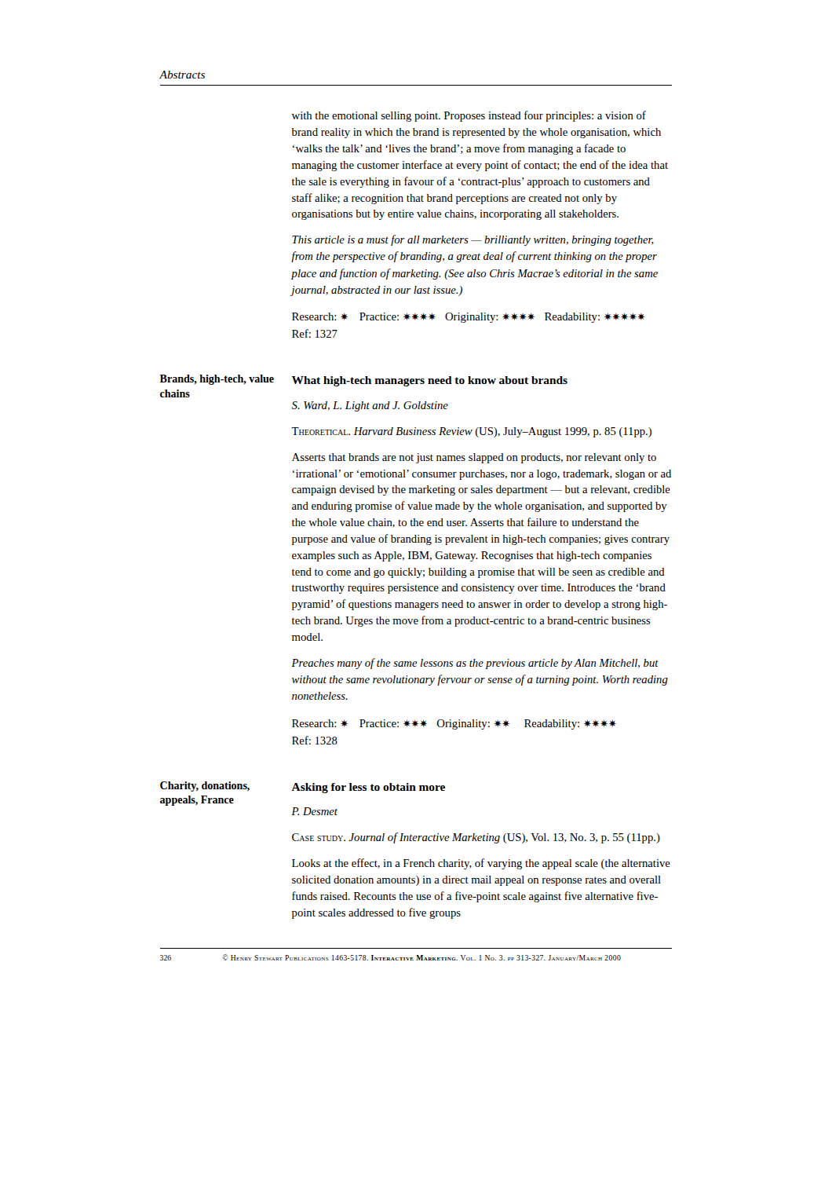Abstracts
with the emotional selling point. Proposes instead four principles: a vision of brand reality in which the brand is represented by the whole organisation, which ‘walks the talk’ and ‘lives the brand’; a move from managing a facade to managing the customer interface at every point of contact; the end of the idea that the sale is everything in favour of a ‘contract-plus’ approach to customers and staff alike; a recognition that brand perceptions are created not only by organisations but by entire value chains, incorporating all stakeholders.
This article is a must for all marketers — brilliantly written, bringing together, from the perspective of branding, a great deal of current thinking on the proper place and function of marketing. (See also Chris Macrae’s editorial in the same journal, abstracted in our last issue.)
Research: ✷ Practice: ✷✷✷✷ Originality: ✷✷✷✷ Readability: ✷✷✷✷✷
Ref: 1327
Brands, high-tech, value chains
What high-tech managers need to know about brands
S. Ward, L. Light and J. Goldstine
Theoretical. Harvard Business Review (US), July–August 1999, p. 85 (11pp.)
Asserts that brands are not just names slapped on products, nor relevant only to ‘irrational’ or ‘emotional’ consumer purchases, nor a logo, trademark, slogan or ad campaign devised by the marketing or sales department — but a relevant, credible and enduring promise of value made by the whole organisation, and supported by the whole value chain, to the end user. Asserts that failure to understand the purpose and value of branding is prevalent in high-tech companies; gives contrary examples such as Apple, IBM, Gateway. Recognises that high-tech companies tend to come and go quickly; building a promise that will be seen as credible and trustworthy requires persistence and consistency over time. Introduces the ‘brand pyramid’ of questions managers need to answer in order to develop a strong high-tech brand. Urges the move from a product-centric to a brand-centric business model.
Preaches many of the same lessons as the previous article by Alan Mitchell, but without the same revolutionary fervour or sense of a turning point. Worth reading nonetheless.
Research: ✷ Practice: ✷✷✷ Originality: ✷✷ Readability: ✷✷✷✷
Ref: 1328
Charity, donations, appeals, France
Asking for less to obtain more
P. Desmet
Case study. Journal of Interactive Marketing (US), Vol. 13, No. 3, p. 55 (11pp.)
Looks at the effect, in a French charity, of varying the appeal scale (the alternative solicited donation amounts) in a direct mail appeal on response rates and overall funds raised. Recounts the use of a five-point scale against five alternative five-point scales addressed to five groups
326
© Henry Stewart Publications 1463-5178. Interactive Marketing. Vol. 1 No. 3. pp 313-327. January/March 2000